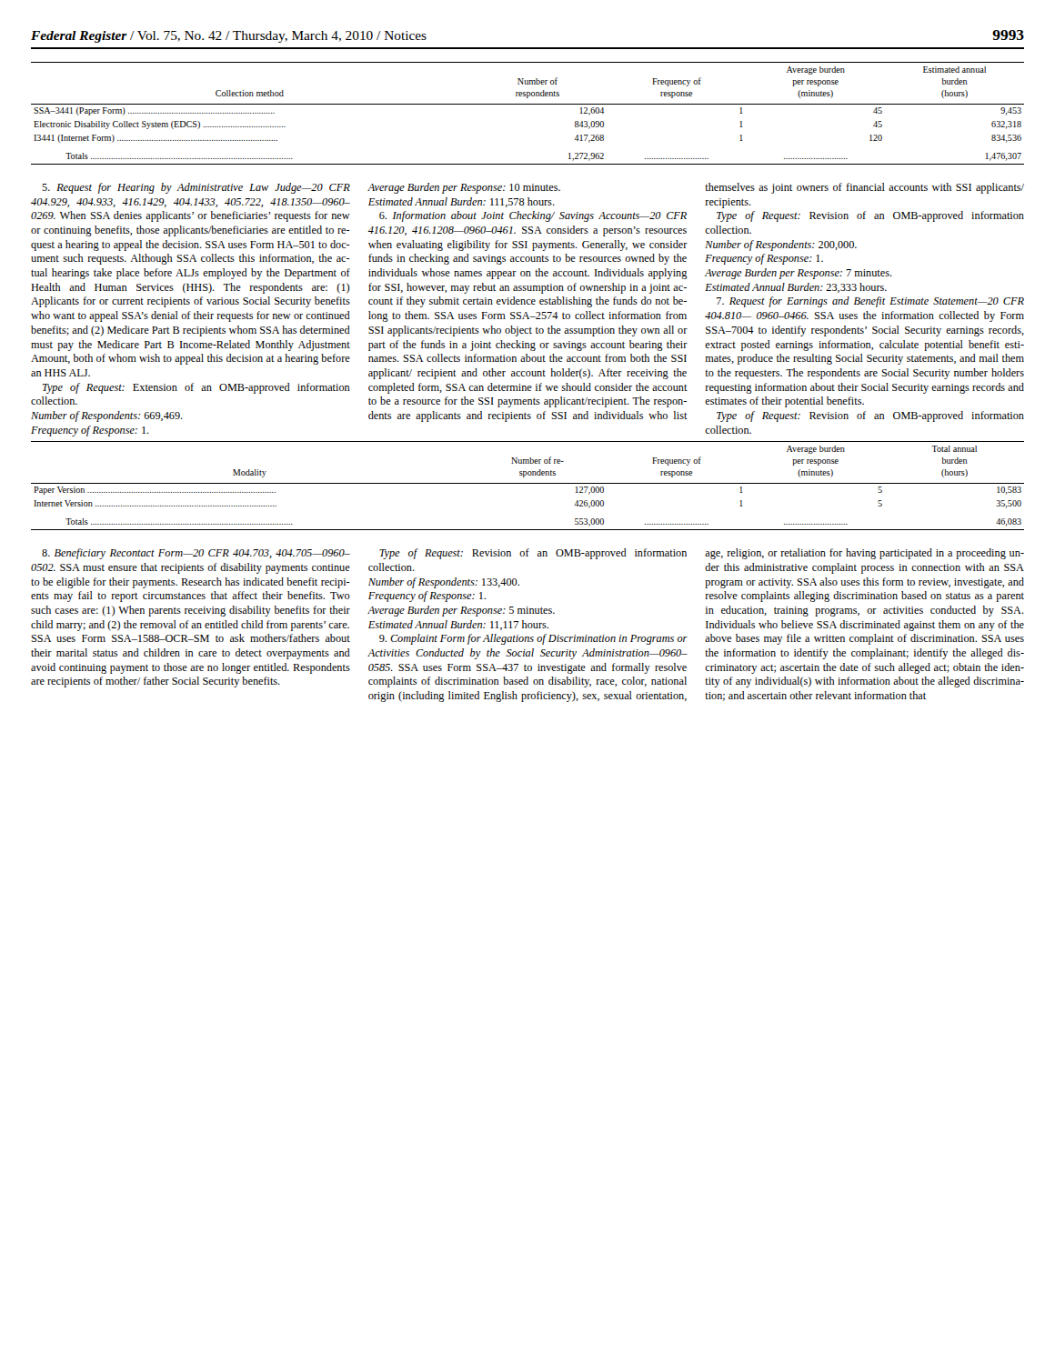Federal Register / Vol. 75, No. 42 / Thursday, March 4, 2010 / Notices
9993
| Collection method | Number of respondents | Frequency of response | Average burden per response (minutes) | Estimated annual burden (hours) |
| --- | --- | --- | --- | --- |
| SSA–3441 (Paper Form) ................................................................ | 12,604 | 1 | 45 | 9,453 |
| Electronic Disability Collect System (EDCS) .................................... | 843,090 | 1 | 45 | 632,318 |
| I3441 (Internet Form) ...................................................................... | 417,268 | 1 | 120 | 834,536 |
| Totals ........................................................................................ | 1,272,962 | ............................ | ............................ | 1,476,307 |
5. Request for Hearing by Administrative Law Judge—20 CFR 404.929, 404.933, 416.1429, 404.1433, 405.722, 418.1350—0960–0269. When SSA denies applicants’ or beneficiaries’ requests for new or continuing benefits, those applicants/beneficiaries are entitled to request a hearing to appeal the decision. SSA uses Form HA–501 to document such requests. Although SSA collects this information, the actual hearings take place before ALJs employed by the Department of Health and Human Services (HHS). The respondents are: (1) Applicants for or current recipients of various Social Security benefits who want to appeal SSA’s denial of their requests for new or continued benefits; and (2) Medicare Part B recipients whom SSA has determined must pay the Medicare Part B Income-Related Monthly Adjustment Amount, both of whom wish to appeal this decision at a hearing before an HHS ALJ.
Type of Request: Extension of an OMB-approved information collection.
Number of Respondents: 669,469.
Frequency of Response: 1.
Average Burden per Response: 10 minutes.
Estimated Annual Burden: 111,578 hours.
6. Information about Joint Checking/ Savings Accounts—20 CFR 416.120, 416.1208—0960–0461. SSA considers a person’s resources when evaluating eligibility for SSI payments. Generally, we consider funds in checking and savings accounts to be resources owned by the individuals whose names appear on the account. Individuals applying for SSI, however, may rebut an assumption of ownership in a joint account if they submit certain evidence establishing the funds do not belong to them. SSA uses Form SSA–2574 to collect information from SSI applicants/recipients who object to the assumption they own all or part of the funds in a joint checking or savings account bearing their names. SSA collects information about the account from both the SSI applicant/ recipient and other account holder(s). After receiving the completed form, SSA can determine if we should consider the account to be a resource for the SSI payments applicant/recipient. The respondents are applicants and recipients of SSI and individuals who list themselves as joint owners of financial accounts with SSI applicants/ recipients.
Type of Request: Revision of an OMB-approved information collection.
Number of Respondents: 200,000.
Frequency of Response: 1.
Average Burden per Response: 7 minutes.
Estimated Annual Burden: 23,333 hours.
7. Request for Earnings and Benefit Estimate Statement—20 CFR 404.810— 0960–0466. SSA uses the information collected by Form SSA–7004 to identify respondents’ Social Security earnings records, extract posted earnings information, calculate potential benefit estimates, produce the resulting Social Security statements, and mail them to the requesters. The respondents are Social Security number holders requesting information about their Social Security earnings records and estimates of their potential benefits.
Type of Request: Revision of an OMB-approved information collection.
| Modality | Number of re- spondents | Frequency of response | Average burden per response (minutes) | Total annual burden (hours) |
| --- | --- | --- | --- | --- |
| Paper Version .................................................................................. | 127,000 | 1 | 5 | 10,583 |
| Internet Version ............................................................................... | 426,000 | 1 | 5 | 35,500 |
| Totals ........................................................................................ | 553,000 | ............................ | ............................ | 46,083 |
8. Beneficiary Recontact Form—20 CFR 404.703, 404.705—0960–0502. SSA must ensure that recipients of disability payments continue to be eligible for their payments. Research has indicated benefit recipients may fail to report circumstances that affect their benefits. Two such cases are: (1) When parents receiving disability benefits for their child marry; and (2) the removal of an entitled child from parents’ care. SSA uses Form SSA–1588–OCR–SM to ask mothers/fathers about their marital status and children in care to detect overpayments and avoid continuing payment to those are no longer entitled. Respondents are recipients of mother/ father Social Security benefits.
Type of Request: Revision of an OMB-approved information collection.
Number of Respondents: 133,400.
Frequency of Response: 1.
Average Burden per Response: 5 minutes.
Estimated Annual Burden: 11,117 hours.
9. Complaint Form for Allegations of Discrimination in Programs or Activities Conducted by the Social Security Administration—0960–0585. SSA uses Form SSA–437 to investigate and formally resolve complaints of discrimination based on disability, race, color, national origin (including limited English proficiency), sex, sexual orientation, age, religion, or retaliation for having participated in a proceeding under this administrative complaint process in connection with an SSA program or activity. SSA also uses this form to review, investigate, and resolve complaints alleging discrimination based on status as a parent in education, training programs, or activities conducted by SSA. Individuals who believe SSA discriminated against them on any of the above bases may file a written complaint of discrimination. SSA uses the information to identify the complainant; identify the alleged discriminatory act; ascertain the date of such alleged act; obtain the identity of any individual(s) with information about the alleged discrimination; and ascertain other relevant information that